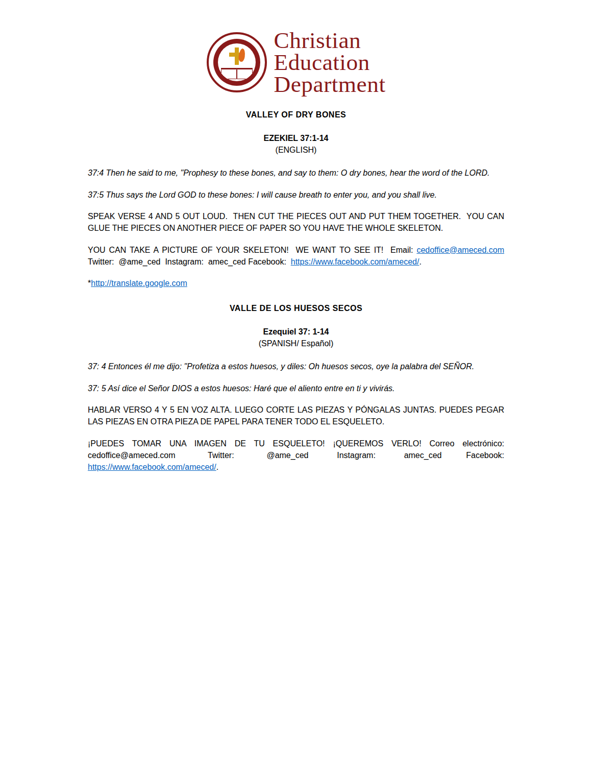Christian Education Department
VALLEY OF DRY BONES
EZEKIEL 37:1-14
(ENGLISH)
37:4 Then he said to me, "Prophesy to these bones, and say to them: O dry bones, hear the word of the LORD.
37:5 Thus says the Lord GOD to these bones: I will cause breath to enter you, and you shall live.
SPEAK VERSE 4 AND 5 OUT LOUD. THEN CUT THE PIECES OUT AND PUT THEM TOGETHER. YOU CAN GLUE THE PIECES ON ANOTHER PIECE OF PAPER SO YOU HAVE THE WHOLE SKELETON.
YOU CAN TAKE A PICTURE OF YOUR SKELETON! WE WANT TO SEE IT! Email: cedoffice@ameced.com Twitter: @ame_ced Instagram: amec_ced Facebook: https://www.facebook.com/ameced/.
*http://translate.google.com
VALLE DE LOS HUESOS SECOS
Ezequiel 37: 1-14
(SPANISH/ Español)
37: 4 Entonces él me dijo: "Profetiza a estos huesos, y diles: Oh huesos secos, oye la palabra del SEÑOR.
37: 5 Así dice el Señor DIOS a estos huesos: Haré que el aliento entre en ti y vivirás.
HABLAR VERSO 4 Y 5 EN VOZ ALTA. LUEGO CORTE LAS PIEZAS Y PÓNGALAS JUNTAS. PUEDES PEGAR LAS PIEZAS EN OTRA PIEZA DE PAPEL PARA TENER TODO EL ESQUELETO.
¡PUEDES TOMAR UNA IMAGEN DE TU ESQUELETO! ¡QUEREMOS VERLO! Correo electrónico: cedoffice@ameced.com Twitter: @ame_ced Instagram: amec_ced Facebook: https://www.facebook.com/ameced/.